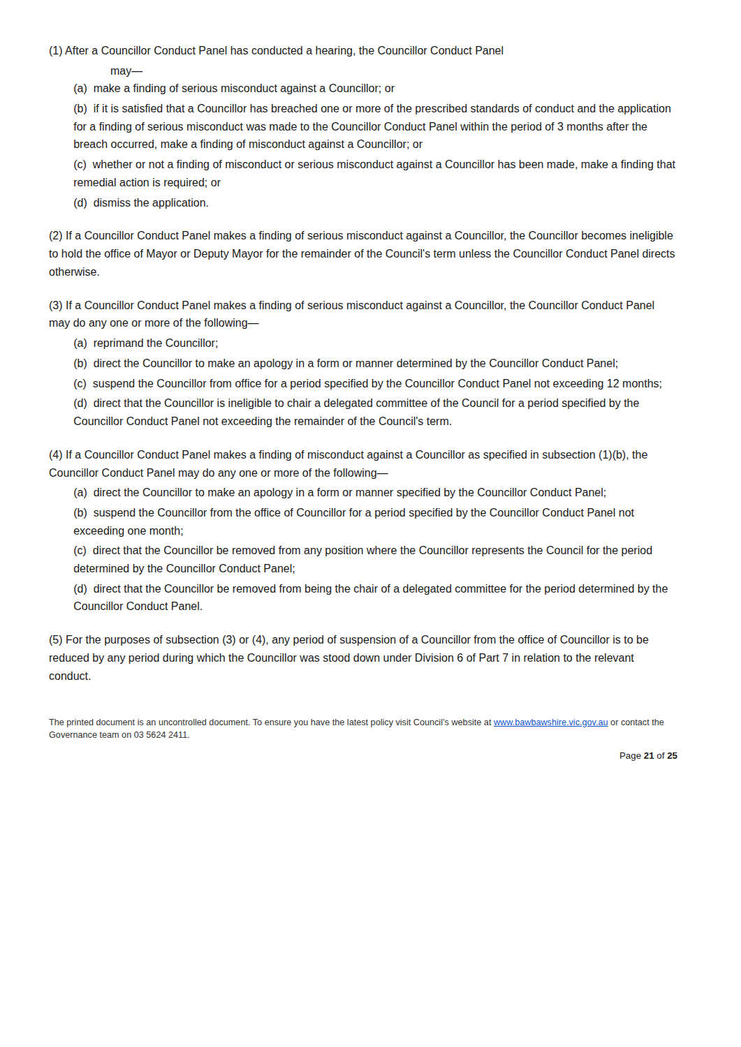(1) After a Councillor Conduct Panel has conducted a hearing, the Councillor Conduct Panel
may—
(a) make a finding of serious misconduct against a Councillor; or
(b) if it is satisfied that a Councillor has breached one or more of the prescribed standards of conduct and the application for a finding of serious misconduct was made to the Councillor Conduct Panel within the period of 3 months after the breach occurred, make a finding of misconduct against a Councillor; or
(c) whether or not a finding of misconduct or serious misconduct against a Councillor has been made, make a finding that remedial action is required; or
(d) dismiss the application.
(2) If a Councillor Conduct Panel makes a finding of serious misconduct against a Councillor, the Councillor becomes ineligible to hold the office of Mayor or Deputy Mayor for the remainder of the Council's term unless the Councillor Conduct Panel directs otherwise.
(3) If a Councillor Conduct Panel makes a finding of serious misconduct against a Councillor, the Councillor Conduct Panel may do any one or more of the following—
(a) reprimand the Councillor;
(b) direct the Councillor to make an apology in a form or manner determined by the Councillor Conduct Panel;
(c) suspend the Councillor from office for a period specified by the Councillor Conduct Panel not exceeding 12 months;
(d) direct that the Councillor is ineligible to chair a delegated committee of the Council for a period specified by the Councillor Conduct Panel not exceeding the remainder of the Council's term.
(4) If a Councillor Conduct Panel makes a finding of misconduct against a Councillor as specified in subsection (1)(b), the Councillor Conduct Panel may do any one or more of the following—
(a) direct the Councillor to make an apology in a form or manner specified by the Councillor Conduct Panel;
(b) suspend the Councillor from the office of Councillor for a period specified by the Councillor Conduct Panel not exceeding one month;
(c) direct that the Councillor be removed from any position where the Councillor represents the Council for the period determined by the Councillor Conduct Panel;
(d) direct that the Councillor be removed from being the chair of a delegated committee for the period determined by the Councillor Conduct Panel.
(5) For the purposes of subsection (3) or (4), any period of suspension of a Councillor from the office of Councillor is to be reduced by any period during which the Councillor was stood down under Division 6 of Part 7 in relation to the relevant conduct.
The printed document is an uncontrolled document. To ensure you have the latest policy visit Council’s website at www.bawbawshire.vic.gov.au or contact the Governance team on 03 5624 2411.
Page 21 of 25